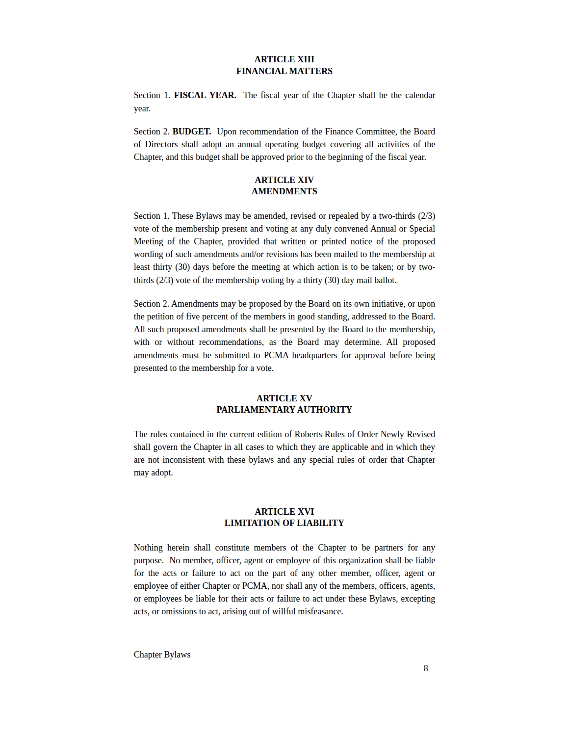ARTICLE XIII
FINANCIAL MATTERS
Section 1. FISCAL YEAR. The fiscal year of the Chapter shall be the calendar year.
Section 2. BUDGET. Upon recommendation of the Finance Committee, the Board of Directors shall adopt an annual operating budget covering all activities of the Chapter, and this budget shall be approved prior to the beginning of the fiscal year.
ARTICLE XIV
AMENDMENTS
Section 1. These Bylaws may be amended, revised or repealed by a two-thirds (2/3) vote of the membership present and voting at any duly convened Annual or Special Meeting of the Chapter, provided that written or printed notice of the proposed wording of such amendments and/or revisions has been mailed to the membership at least thirty (30) days before the meeting at which action is to be taken; or by two-thirds (2/3) vote of the membership voting by a thirty (30) day mail ballot.
Section 2. Amendments may be proposed by the Board on its own initiative, or upon the petition of five percent of the members in good standing, addressed to the Board. All such proposed amendments shall be presented by the Board to the membership, with or without recommendations, as the Board may determine. All proposed amendments must be submitted to PCMA headquarters for approval before being presented to the membership for a vote.
ARTICLE XV
PARLIAMENTARY AUTHORITY
The rules contained in the current edition of Roberts Rules of Order Newly Revised shall govern the Chapter in all cases to which they are applicable and in which they are not inconsistent with these bylaws and any special rules of order that Chapter may adopt.
ARTICLE XVI
LIMITATION OF LIABILITY
Nothing herein shall constitute members of the Chapter to be partners for any purpose. No member, officer, agent or employee of this organization shall be liable for the acts or failure to act on the part of any other member, officer, agent or employee of either Chapter or PCMA, nor shall any of the members, officers, agents, or employees be liable for their acts or failure to act under these Bylaws, excepting acts, or omissions to act, arising out of willful misfeasance.
Chapter Bylaws
8